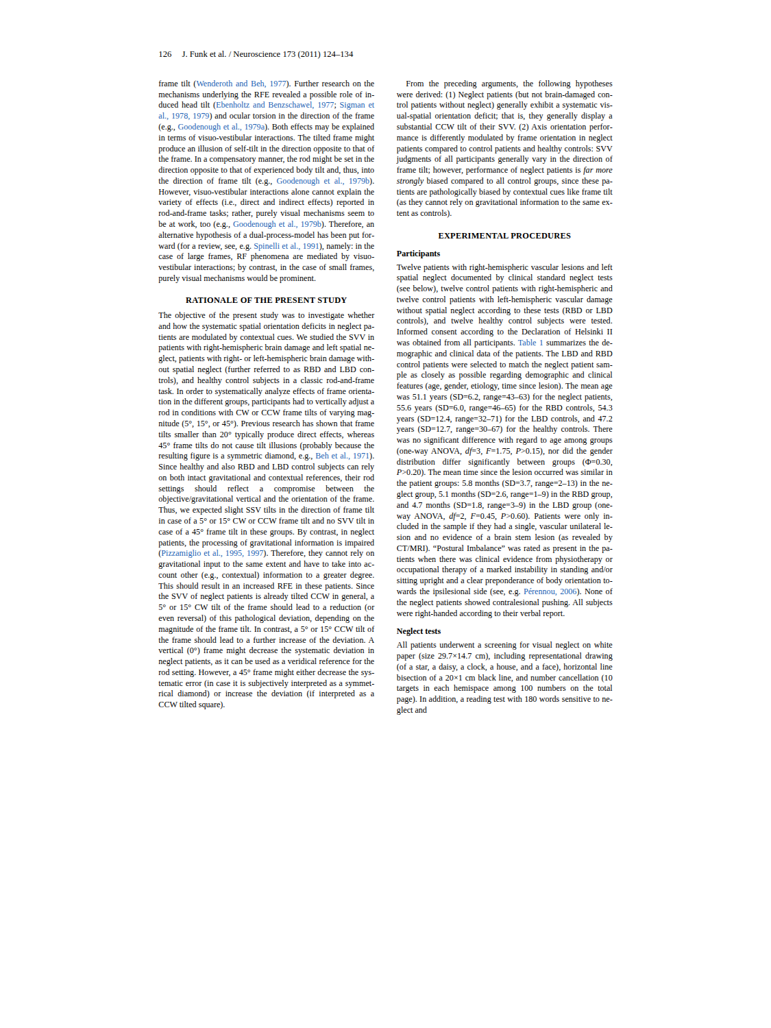126 J. Funk et al. / Neuroscience 173 (2011) 124–134
frame tilt (Wenderoth and Beh, 1977). Further research on the mechanisms underlying the RFE revealed a possible role of induced head tilt (Ebenholtz and Benzschawel, 1977; Sigman et al., 1978, 1979) and ocular torsion in the direction of the frame (e.g., Goodenough et al., 1979a). Both effects may be explained in terms of visuo-vestibular interactions. The tilted frame might produce an illusion of self-tilt in the direction opposite to that of the frame. In a compensatory manner, the rod might be set in the direction opposite to that of experienced body tilt and, thus, into the direction of frame tilt (e.g., Goodenough et al., 1979b). However, visuo-vestibular interactions alone cannot explain the variety of effects (i.e., direct and indirect effects) reported in rod-and-frame tasks; rather, purely visual mechanisms seem to be at work, too (e.g., Goodenough et al., 1979b). Therefore, an alternative hypothesis of a dual-process-model has been put forward (for a review, see, e.g. Spinelli et al., 1991), namely: in the case of large frames, RF phenomena are mediated by visuo-vestibular interactions; by contrast, in the case of small frames, purely visual mechanisms would be prominent.
Rationale of the present study
The objective of the present study was to investigate whether and how the systematic spatial orientation deficits in neglect patients are modulated by contextual cues. We studied the SVV in patients with right-hemispheric brain damage and left spatial neglect, patients with right- or left-hemispheric brain damage without spatial neglect (further referred to as RBD and LBD controls), and healthy control subjects in a classic rod-and-frame task. In order to systematically analyze effects of frame orientation in the different groups, participants had to vertically adjust a rod in conditions with CW or CCW frame tilts of varying magnitude (5°, 15°, or 45°). Previous research has shown that frame tilts smaller than 20° typically produce direct effects, whereas 45° frame tilts do not cause tilt illusions (probably because the resulting figure is a symmetric diamond, e.g., Beh et al., 1971). Since healthy and also RBD and LBD control subjects can rely on both intact gravitational and contextual references, their rod settings should reflect a compromise between the objective/gravitational vertical and the orientation of the frame. Thus, we expected slight SSV tilts in the direction of frame tilt in case of a 5° or 15° CW or CCW frame tilt and no SVV tilt in case of a 45° frame tilt in these groups. By contrast, in neglect patients, the processing of gravitational information is impaired (Pizzamiglio et al., 1995, 1997). Therefore, they cannot rely on gravitational input to the same extent and have to take into account other (e.g., contextual) information to a greater degree. This should result in an increased RFE in these patients. Since the SVV of neglect patients is already tilted CCW in general, a 5° or 15° CW tilt of the frame should lead to a reduction (or even reversal) of this pathological deviation, depending on the magnitude of the frame tilt. In contrast, a 5° or 15° CCW tilt of the frame should lead to a further increase of the deviation. A vertical (0°) frame might decrease the systematic deviation in neglect patients, as it can be used as a veridical reference for the rod setting. However, a 45° frame might either decrease the systematic error (in case it is subjectively interpreted as a symmetrical diamond) or increase the deviation (if interpreted as a CCW tilted square).
From the preceding arguments, the following hypotheses were derived: (1) Neglect patients (but not brain-damaged control patients without neglect) generally exhibit a systematic visual-spatial orientation deficit; that is, they generally display a substantial CCW tilt of their SVV. (2) Axis orientation performance is differently modulated by frame orientation in neglect patients compared to control patients and healthy controls: SVV judgments of all participants generally vary in the direction of frame tilt; however, performance of neglect patients is far more strongly biased compared to all control groups, since these patients are pathologically biased by contextual cues like frame tilt (as they cannot rely on gravitational information to the same extent as controls).
Experimental procedures
Participants
Twelve patients with right-hemispheric vascular lesions and left spatial neglect documented by clinical standard neglect tests (see below), twelve control patients with right-hemispheric and twelve control patients with left-hemispheric vascular damage without spatial neglect according to these tests (RBD or LBD controls), and twelve healthy control subjects were tested. Informed consent according to the Declaration of Helsinki II was obtained from all participants. Table 1 summarizes the demographic and clinical data of the patients. The LBD and RBD control patients were selected to match the neglect patient sample as closely as possible regarding demographic and clinical features (age, gender, etiology, time since lesion). The mean age was 51.1 years (SD=6.2, range=43–63) for the neglect patients, 55.6 years (SD=6.0, range=46–65) for the RBD controls, 54.3 years (SD=12.4, range=32–71) for the LBD controls, and 47.2 years (SD=12.7, range=30–67) for the healthy controls. There was no significant difference with regard to age among groups (one-way ANOVA, df=3, F=1.75, P>0.15), nor did the gender distribution differ significantly between groups (Φ=0.30, P>0.20). The mean time since the lesion occurred was similar in the patient groups: 5.8 months (SD=3.7, range=2–13) in the neglect group, 5.1 months (SD=2.6, range=1–9) in the RBD group, and 4.7 months (SD=1.8, range=3–9) in the LBD group (one-way ANOVA, df=2, F=0.45, P>0.60). Patients were only included in the sample if they had a single, vascular unilateral lesion and no evidence of a brain stem lesion (as revealed by CT/MRI). “Postural Imbalance” was rated as present in the patients when there was clinical evidence from physiotherapy or occupational therapy of a marked instability in standing and/or sitting upright and a clear preponderance of body orientation towards the ipsilesional side (see, e.g. Pérennou, 2006). None of the neglect patients showed contralesional pushing. All subjects were right-handed according to their verbal report.
Neglect tests
All patients underwent a screening for visual neglect on white paper (size 29.7×14.7 cm), including representational drawing (of a star, a daisy, a clock, a house, and a face), horizontal line bisection of a 20×1 cm black line, and number cancellation (10 targets in each hemispace among 100 numbers on the total page). In addition, a reading test with 180 words sensitive to neglect and